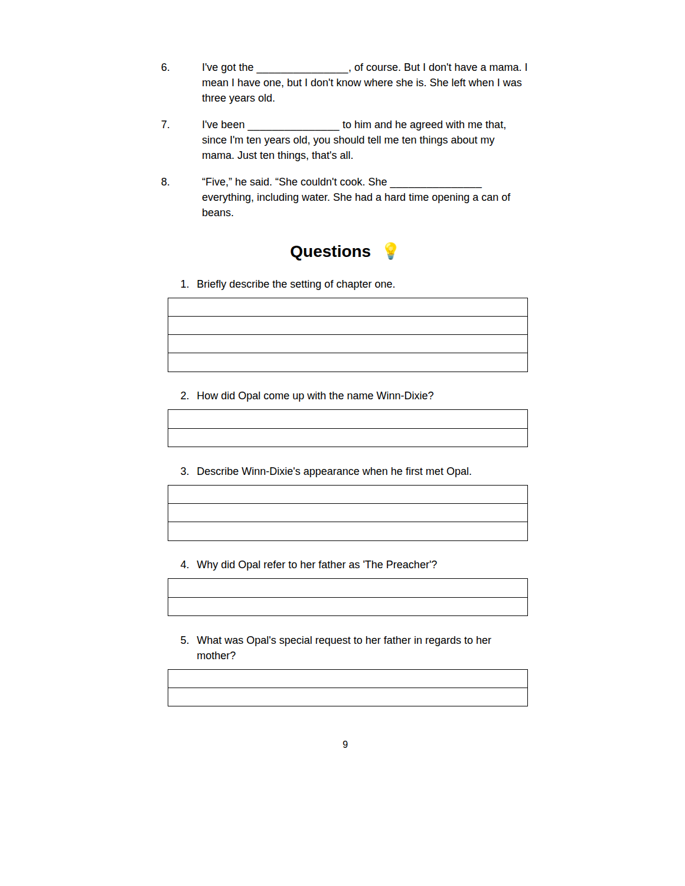6. I've got the _______________, of course. But I don't have a mama. I mean I have one, but I don't know where she is. She left when I was three years old.
7. I've been _______________ to him and he agreed with me that, since I'm ten years old, you should tell me ten things about my mama. Just ten things, that's all.
8. “Five,” he said. “She couldn't cook. She _______________ everything, including water. She had a hard time opening a can of beans.
Questions 💡
Briefly describe the setting of chapter one.
How did Opal come up with the name Winn-Dixie?
Describe Winn-Dixie's appearance when he first met Opal.
Why did Opal refer to her father as 'The Preacher'?
What was Opal's special request to her father in regards to her mother?
9